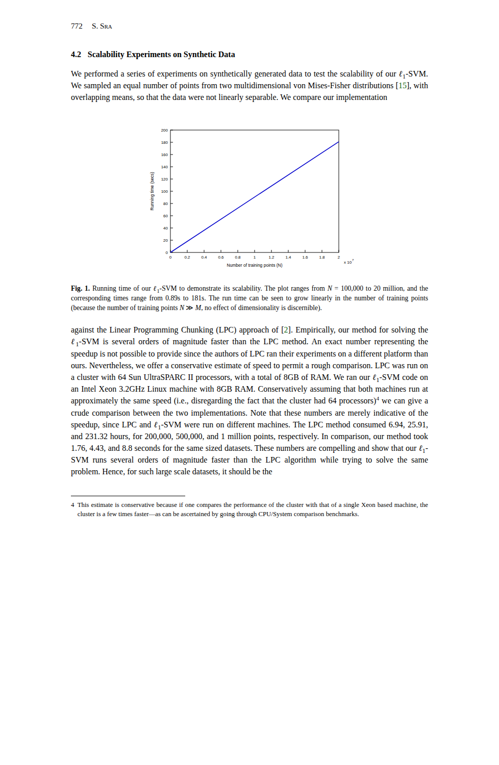772 S. Sra
4.2 Scalability Experiments on Synthetic Data
We performed a series of experiments on synthetically generated data to test the scalability of our ℓ 1-SVM. We sampled an equal number of points from two multidimensional von Mises-Fisher distributions [15], with overlapping means, so that the data were not linearly separable. We compare our implementation
0 20 40 60 80 100 120 140 160 180 200 0 0.2 0.4 0.6 0.8 1 1.2 1.4 1.6 1.8 2 Number of training points (N) x 10 7 Running time (secs)
Fig. 1. Running time of our ℓ 1-SVM to demonstrate its scalability. The plot ranges from N = 100,000 to 20 million, and the corresponding times range from 0.89s to 181s. The run time can be seen to grow linearly in the number of training points (because the number of training points N ≫ M, no effect of dimensionality is discernible).
against the Linear Programming Chunking (LPC) approach of [2]. Empirically, our method for solving the ℓ 1-SVM is several orders of magnitude faster than the LPC method. An exact number representing the speedup is not possible to provide since the authors of LPC ran their experiments on a different platform than ours. Nevertheless, we offer a conservative estimate of speed to permit a rough comparison. LPC was run on a cluster with 64 Sun UltraSPARC II processors, with a total of 8GB of RAM. We ran our ℓ 1-SVM code on an Intel Xeon 3.2GHz Linux machine with 8GB RAM. Conservatively assuming that both machines run at approximately the same speed (i.e., disregarding the fact that the cluster had 64 processors)4 we can give a crude comparison between the two implementations. Note that these numbers are merely indicative of the speedup, since LPC and ℓ 1-SVM were run on different machines. The LPC method consumed 6.94, 25.91, and 231.32 hours, for 200,000, 500,000, and 1 million points, respectively. In comparison, our method took 1.76, 4.43, and 8.8 seconds for the same sized datasets. These numbers are compelling and show that our ℓ 1-SVM runs several orders of magnitude faster than the LPC algorithm while trying to solve the same problem. Hence, for such large scale datasets, it should be the
4 This estimate is conservative because if one compares the performance of the cluster with that of a single Xeon based machine, the cluster is a few times faster—as can be ascertained by going through CPU/System comparison benchmarks.